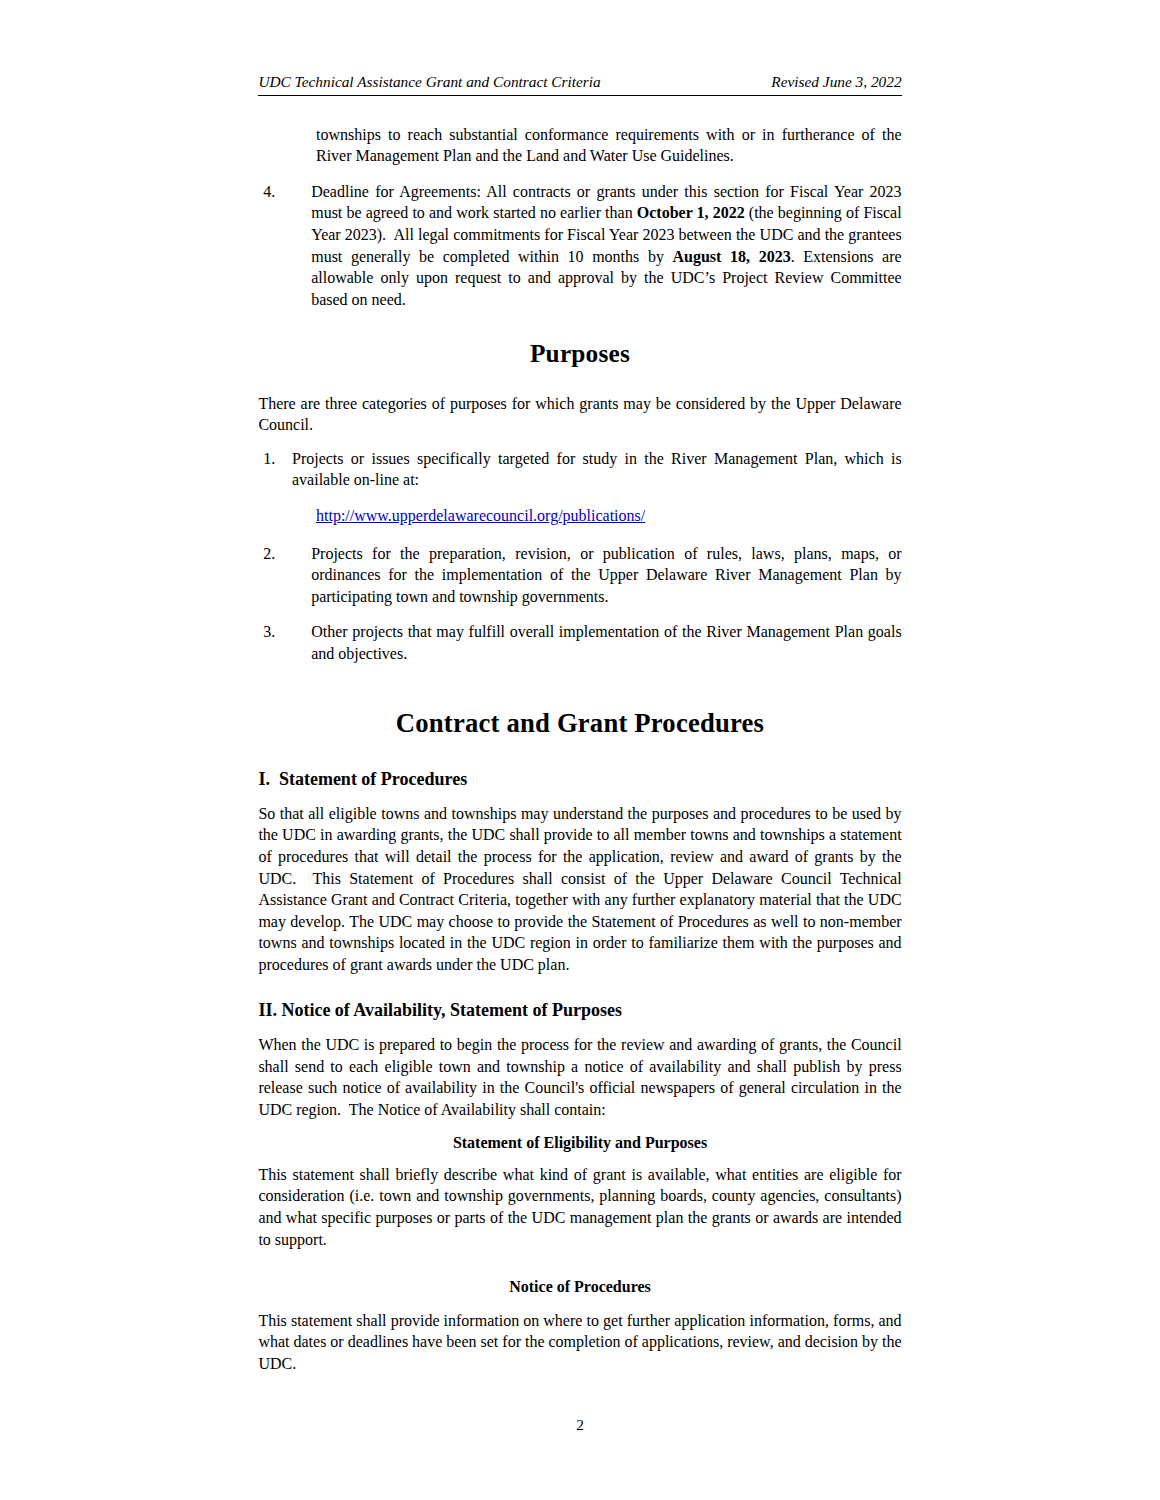UDC Technical Assistance Grant and Contract Criteria
Revised June 3, 2022
townships to reach substantial conformance requirements with or in furtherance of the River Management Plan and the Land and Water Use Guidelines.
4.
Deadline for Agreements: All contracts or grants under this section for Fiscal Year 2023 must be agreed to and work started no earlier than October 1, 2022 (the beginning of Fiscal Year 2023). All legal commitments for Fiscal Year 2023 between the UDC and the grantees must generally be completed within 10 months by August 18, 2023. Extensions are allowable only upon request to and approval by the UDC’s Project Review Committee based on need.
Purposes
There are three categories of purposes for which grants may be considered by the Upper Delaware Council.
1.
Projects or issues specifically targeted for study in the River Management Plan, which is available on-line at:
http://www.upperdelawarecouncil.org/publications/
2.
Projects for the preparation, revision, or publication of rules, laws, plans, maps, or ordinances for the implementation of the Upper Delaware River Management Plan by participating town and township governments.
3.
Other projects that may fulfill overall implementation of the River Management Plan goals and objectives.
Contract and Grant Procedures
I. Statement of Procedures
So that all eligible towns and townships may understand the purposes and procedures to be used by the UDC in awarding grants, the UDC shall provide to all member towns and townships a statement of procedures that will detail the process for the application, review and award of grants by the UDC. This Statement of Procedures shall consist of the Upper Delaware Council Technical Assistance Grant and Contract Criteria, together with any further explanatory material that the UDC may develop. The UDC may choose to provide the Statement of Procedures as well to non-member towns and townships located in the UDC region in order to familiarize them with the purposes and procedures of grant awards under the UDC plan.
II. Notice of Availability, Statement of Purposes
When the UDC is prepared to begin the process for the review and awarding of grants, the Council shall send to each eligible town and township a notice of availability and shall publish by press release such notice of availability in the Council's official newspapers of general circulation in the UDC region. The Notice of Availability shall contain:
Statement of Eligibility and Purposes
This statement shall briefly describe what kind of grant is available, what entities are eligible for consideration (i.e. town and township governments, planning boards, county agencies, consultants) and what specific purposes or parts of the UDC management plan the grants or awards are intended to support.
Notice of Procedures
This statement shall provide information on where to get further application information, forms, and what dates or deadlines have been set for the completion of applications, review, and decision by the UDC.
2